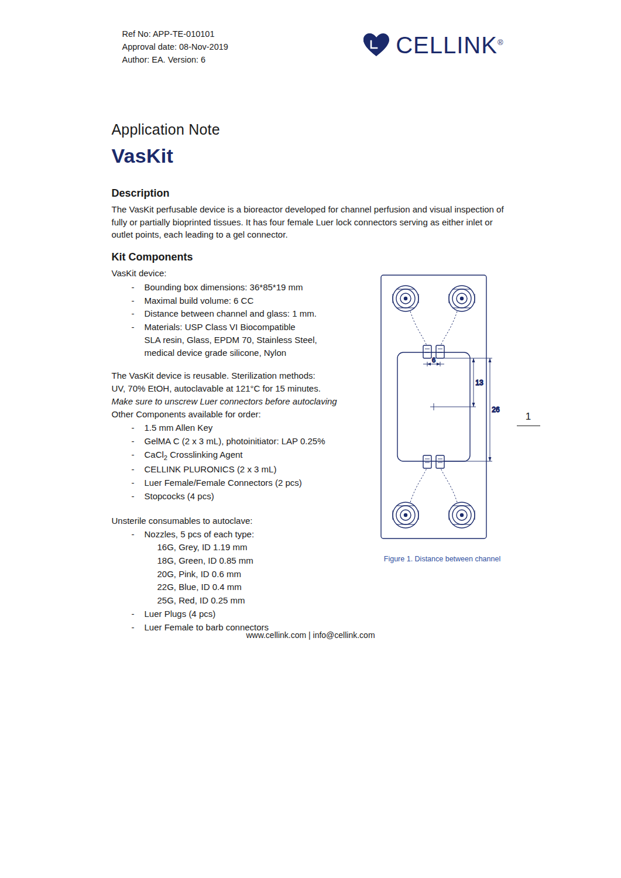Ref No: APP-TE-010101
Approval date: 08-Nov-2019
Author: EA. Version: 6
CELLINK®
Application Note
VasKit
Description
The VasKit perfusable device is a bioreactor developed for channel perfusion and visual inspection of fully or partially bioprinted tissues. It has four female Luer lock connectors serving as either inlet or outlet points, each leading to a gel connector.
Kit Components
VasKit device:
Bounding box dimensions: 36*85*19 mm
Maximal build volume: 6 CC
Distance between channel and glass: 1 mm.
Materials: USP Class VI BiocompatibleSLA resin, Glass, EPDM 70, Stainless Steel, medical device grade silicone, Nylon
The VasKit device is reusable. Sterilization methods:
UV, 70% EtOH, autoclavable at 121°C for 15 minutes.
Make sure to unscrew Luer connectors before autoclaving
Other Components available for order:
1.5 mm Allen Key
GelMA C (2 x 3 mL), photoinitiator: LAP 0.25%
CaCl2 Crosslinking Agent
CELLINK PLURONICS (2 x 3 mL)
Luer Female/Female Connectors (2 pcs)
Stopcocks (4 pcs)
Unsterile consumables to autoclave:
Nozzles, 5 pcs of each type:
16G, Grey, ID 1.19 mm
18G, Green, ID 0.85 mm
20G, Pink, ID 0.6 mm
22G, Blue, ID 0.4 mm
25G, Red, ID 0.25 mm
Luer Plugs (4 pcs)
Luer Female to barb connectors
6 13 26
Figure 1. Distance between channel
1
www.cellink.com | info@cellink.com